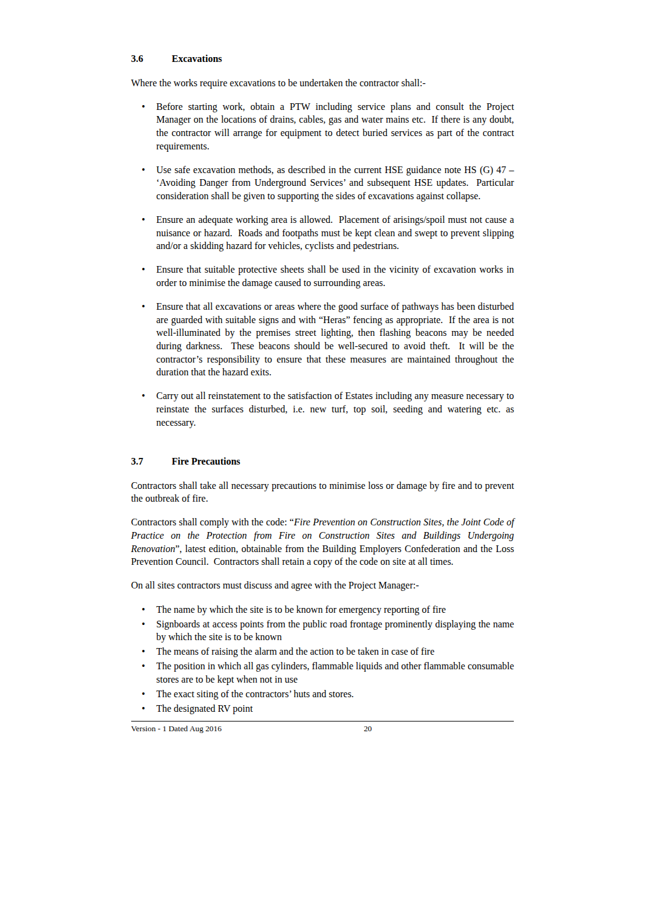3.6 Excavations
Where the works require excavations to be undertaken the contractor shall:-
Before starting work, obtain a PTW including service plans and consult the Project Manager on the locations of drains, cables, gas and water mains etc. If there is any doubt, the contractor will arrange for equipment to detect buried services as part of the contract requirements.
Use safe excavation methods, as described in the current HSE guidance note HS (G) 47 – ‘Avoiding Danger from Underground Services’ and subsequent HSE updates. Particular consideration shall be given to supporting the sides of excavations against collapse.
Ensure an adequate working area is allowed. Placement of arisings/spoil must not cause a nuisance or hazard. Roads and footpaths must be kept clean and swept to prevent slipping and/or a skidding hazard for vehicles, cyclists and pedestrians.
Ensure that suitable protective sheets shall be used in the vicinity of excavation works in order to minimise the damage caused to surrounding areas.
Ensure that all excavations or areas where the good surface of pathways has been disturbed are guarded with suitable signs and with “Heras” fencing as appropriate. If the area is not well-illuminated by the premises street lighting, then flashing beacons may be needed during darkness. These beacons should be well-secured to avoid theft. It will be the contractor’s responsibility to ensure that these measures are maintained throughout the duration that the hazard exits.
Carry out all reinstatement to the satisfaction of Estates including any measure necessary to reinstate the surfaces disturbed, i.e. new turf, top soil, seeding and watering etc. as necessary.
3.7 Fire Precautions
Contractors shall take all necessary precautions to minimise loss or damage by fire and to prevent the outbreak of fire.
Contractors shall comply with the code: “Fire Prevention on Construction Sites, the Joint Code of Practice on the Protection from Fire on Construction Sites and Buildings Undergoing Renovation”, latest edition, obtainable from the Building Employers Confederation and the Loss Prevention Council. Contractors shall retain a copy of the code on site at all times.
On all sites contractors must discuss and agree with the Project Manager:-
The name by which the site is to be known for emergency reporting of fire
Signboards at access points from the public road frontage prominently displaying the name by which the site is to be known
The means of raising the alarm and the action to be taken in case of fire
The position in which all gas cylinders, flammable liquids and other flammable consumable stores are to be kept when not in use
The exact siting of the contractors’ huts and stores.
The designated RV point
Version - 1 Dated Aug 2016
20